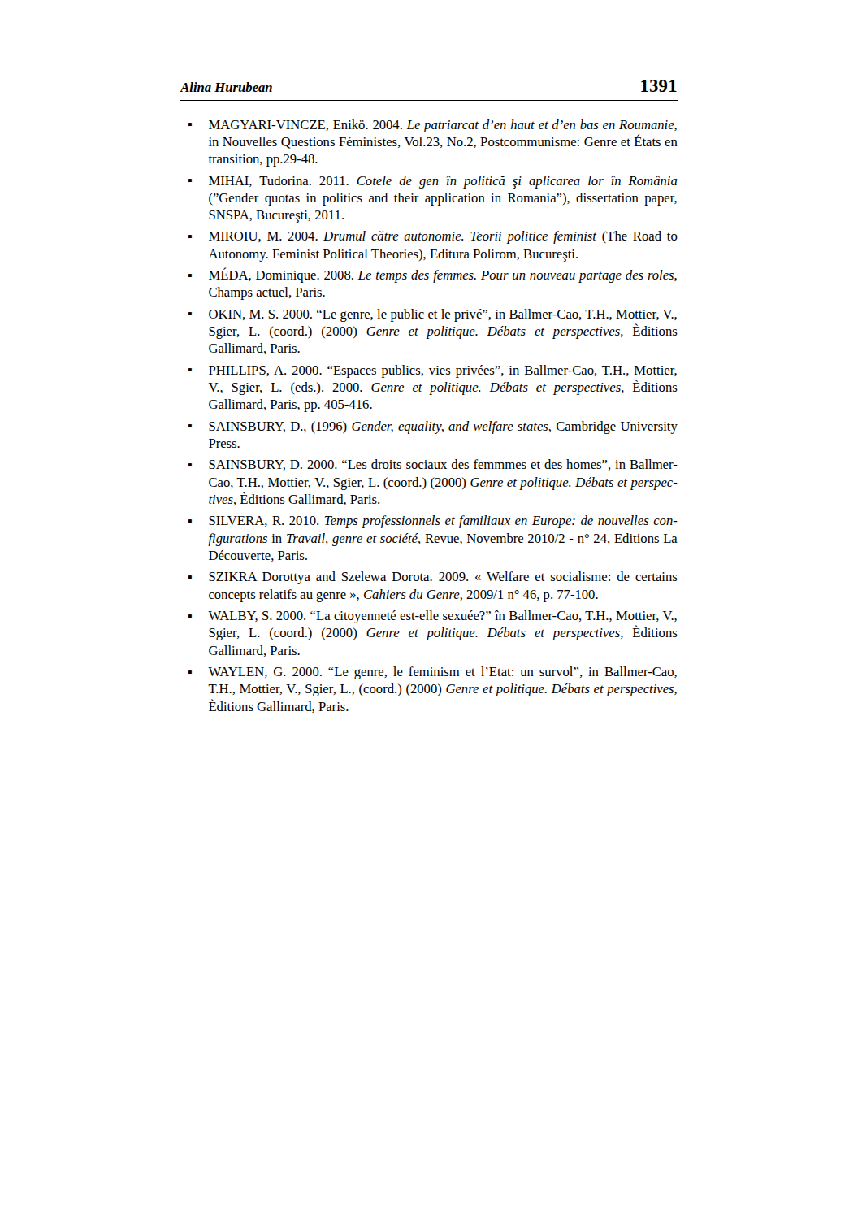Alina Hurubean 1391
MAGYARI-VINCZE, Enikö. 2004. Le patriarcat d’en haut et d’en bas en Roumanie, in Nouvelles Questions Féministes, Vol.23, No.2, Postcommunisme: Genre et États en transition, pp.29-48.
MIHAI, Tudorina. 2011. Cotele de gen în politică şi aplicarea lor în România (”Gender quotas in politics and their application in Romania”), dissertation paper, SNSPA, Bucureşti, 2011.
MIROIU, M. 2004. Drumul către autonomie. Teorii politice feminist (The Road to Autonomy. Feminist Political Theories), Editura Polirom, Bucureşti.
MÉDA, Dominique. 2008. Le temps des femmes. Pour un nouveau partage des roles, Champs actuel, Paris.
OKIN, M. S. 2000. “Le genre, le public et le privé”, in Ballmer-Cao, T.H., Mottier, V., Sgier, L. (coord.) (2000) Genre et politique. Débats et perspectives, Èditions Gallimard, Paris.
PHILLIPS, A. 2000. “Espaces publics, vies privées”, in Ballmer-Cao, T.H., Mottier, V., Sgier, L. (eds.). 2000. Genre et politique. Débats et perspectives, Èditions Gallimard, Paris, pp. 405-416.
SAINSBURY, D., (1996) Gender, equality, and welfare states, Cambridge University Press.
SAINSBURY, D. 2000. “Les droits sociaux des femmmes et des homes”, in Ballmer-Cao, T.H., Mottier, V., Sgier, L. (coord.) (2000) Genre et politique. Débats et perspectives, Èditions Gallimard, Paris.
SILVERA, R. 2010. Temps professionnels et familiaux en Europe: de nouvelles configurations in Travail, genre et société, Revue, Novembre 2010/2 - n° 24, Editions La Découverte, Paris.
SZIKRA Dorottya and Szelewa Dorota. 2009. « Welfare et socialisme: de certains concepts relatifs au genre », Cahiers du Genre, 2009/1 n° 46, p. 77-100.
WALBY, S. 2000. “La citoyenneté est-elle sexuée?” în Ballmer-Cao, T.H., Mottier, V., Sgier, L. (coord.) (2000) Genre et politique. Débats et perspectives, Èditions Gallimard, Paris.
WAYLEN, G. 2000. “Le genre, le feminism et l’Etat: un survol”, in Ballmer-Cao, T.H., Mottier, V., Sgier, L., (coord.) (2000) Genre et politique. Débats et perspectives, Èditions Gallimard, Paris.